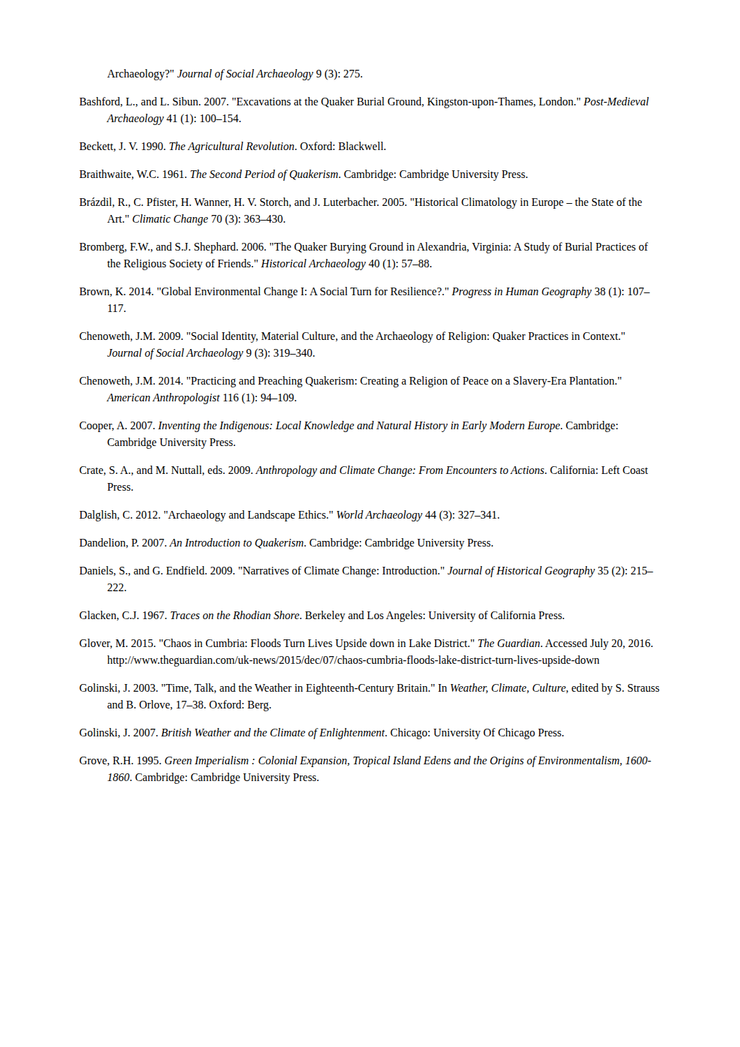Archaeology?" Journal of Social Archaeology 9 (3): 275.
Bashford, L., and L. Sibun. 2007. "Excavations at the Quaker Burial Ground, Kingston-upon-Thames, London." Post-Medieval Archaeology 41 (1): 100–154.
Beckett, J. V. 1990. The Agricultural Revolution. Oxford: Blackwell.
Braithwaite, W.C. 1961. The Second Period of Quakerism. Cambridge: Cambridge University Press.
Brázdil, R., C. Pfister, H. Wanner, H. V. Storch, and J. Luterbacher. 2005. "Historical Climatology in Europe – the State of the Art." Climatic Change 70 (3): 363–430.
Bromberg, F.W., and S.J. Shephard. 2006. "The Quaker Burying Ground in Alexandria, Virginia: A Study of Burial Practices of the Religious Society of Friends." Historical Archaeology 40 (1): 57–88.
Brown, K. 2014. "Global Environmental Change I: A Social Turn for Resilience?." Progress in Human Geography 38 (1): 107–117.
Chenoweth, J.M. 2009. "Social Identity, Material Culture, and the Archaeology of Religion: Quaker Practices in Context." Journal of Social Archaeology 9 (3): 319–340.
Chenoweth, J.M. 2014. "Practicing and Preaching Quakerism: Creating a Religion of Peace on a Slavery-Era Plantation." American Anthropologist 116 (1): 94–109.
Cooper, A. 2007. Inventing the Indigenous: Local Knowledge and Natural History in Early Modern Europe. Cambridge: Cambridge University Press.
Crate, S. A., and M. Nuttall, eds. 2009. Anthropology and Climate Change: From Encounters to Actions. California: Left Coast Press.
Dalglish, C. 2012. "Archaeology and Landscape Ethics." World Archaeology 44 (3): 327–341.
Dandelion, P. 2007. An Introduction to Quakerism. Cambridge: Cambridge University Press.
Daniels, S., and G. Endfield. 2009. "Narratives of Climate Change: Introduction." Journal of Historical Geography 35 (2): 215–222.
Glacken, C.J. 1967. Traces on the Rhodian Shore. Berkeley and Los Angeles: University of California Press.
Glover, M. 2015. "Chaos in Cumbria: Floods Turn Lives Upside down in Lake District." The Guardian. Accessed July 20, 2016. http://www.theguardian.com/uk-news/2015/dec/07/chaos-cumbria-floods-lake-district-turn-lives-upside-down
Golinski, J. 2003. "Time, Talk, and the Weather in Eighteenth-Century Britain." In Weather, Climate, Culture, edited by S. Strauss and B. Orlove, 17–38. Oxford: Berg.
Golinski, J. 2007. British Weather and the Climate of Enlightenment. Chicago: University Of Chicago Press.
Grove, R.H. 1995. Green Imperialism : Colonial Expansion, Tropical Island Edens and the Origins of Environmentalism, 1600-1860. Cambridge: Cambridge University Press.